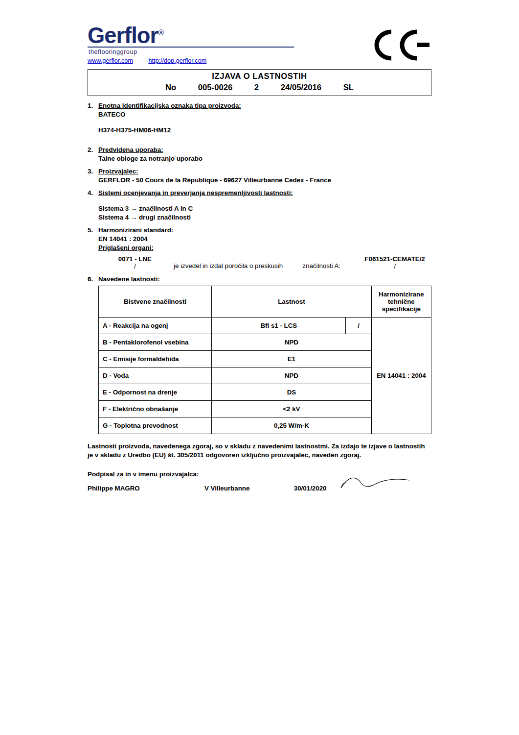Gerflor®
theflooringgroup
www.gerflor.com http://dop.gerflor.com
IZJAVA O LASTNOSTIH
No 005-0026 2 24/05/2016 SL
Enotna identifikacijska oznaka tipa proizvoda:
BATECO
H374-H375-HM06-HM12
Predvidena uporaba:
Talne obloge za notranjo uporabo
Proizvajalec:
GERFLOR - 50 Cours de la République - 69627 Villeurbanne Cedex - France
Sistemi ocenjevanja in preverjanja nespremenljivosti lastnosti:
Sistema 3 → značilnosti A in C
Sistema 4 → drugi značilnosti
Harmonizirani standard:
EN 14041 : 2004
Priglašeni organi:
0071 - LNE
/
je izvedel in izdal poročila o preskusih
značilnosti A:
F061521-CEMATE/2
/
Navedene lastnosti:
| Bistvene značilnosti | Lastnost | Harmonizirane tehnične specifikacije |
| --- | --- | --- |
| A - Reakcija na ogenj | Bfl s1 - LCS | / | EN 14041 : 2004 |
| B - Pentaklorofenol vsebina | NPD |
| C - Emisije formaldehida | E1 |
| D - Voda | NPD |
| E - Odpornost na drenje | DS |
| F - Električno obnašanje | <2 kV |
| G - Toplotna prevodnost | 0,25 W/m·K |
Lastnosti proizvoda, navedenega zgoraj, so v skladu z navedenimi lastnostmi. Za izdajo te izjave o lastnostih je v skladu z Uredbo (EU) št. 305/2011 odgovoren izključno proizvajalec, naveden zgoraj.
Podpisal za in v imenu proizvajalca:
Philippe MAGRO
V Villeurbanne
30/01/2020